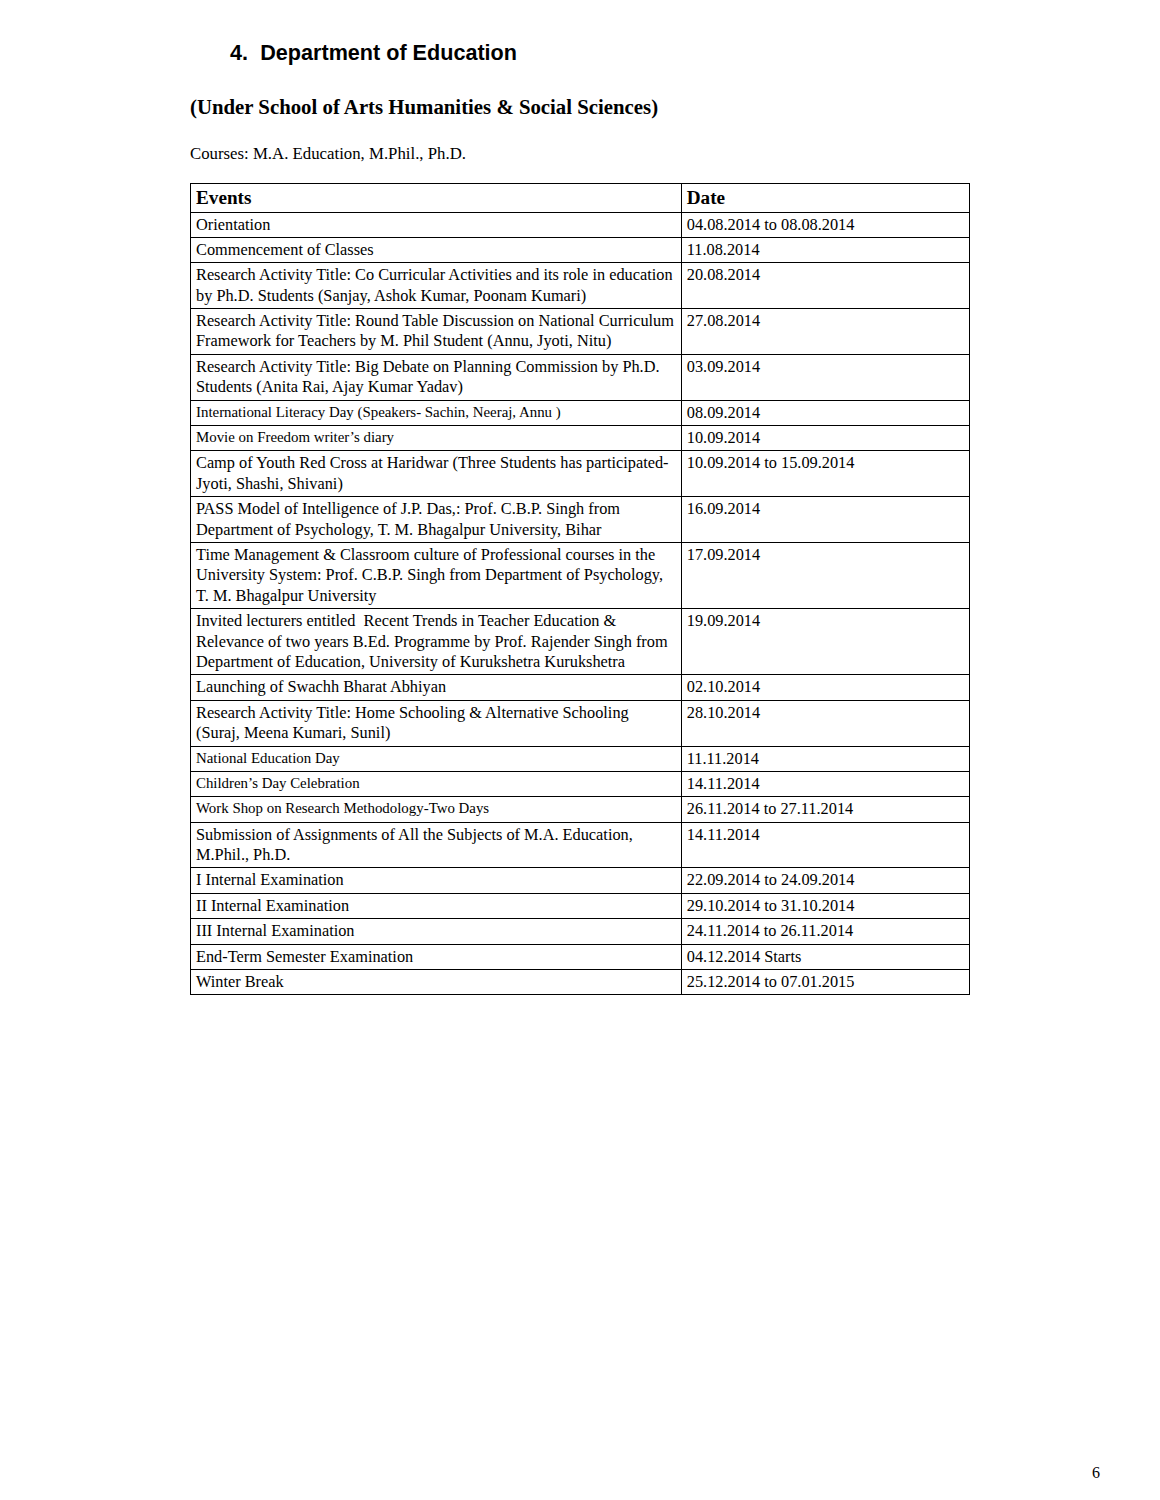4. Department of Education
(Under School of Arts Humanities & Social Sciences)
Courses: M.A. Education, M.Phil., Ph.D.
| Events | Date |
| --- | --- |
| Orientation | 04.08.2014 to 08.08.2014 |
| Commencement of Classes | 11.08.2014 |
| Research Activity Title: Co Curricular Activities and its role in education by Ph.D. Students (Sanjay, Ashok Kumar, Poonam Kumari) | 20.08.2014 |
| Research Activity Title: Round Table Discussion on National Curriculum Framework for Teachers by M. Phil Student (Annu, Jyoti, Nitu) | 27.08.2014 |
| Research Activity Title: Big Debate on Planning Commission by Ph.D. Students (Anita Rai, Ajay Kumar Yadav) | 03.09.2014 |
| International Literacy Day (Speakers- Sachin, Neeraj, Annu ) | 08.09.2014 |
| Movie on Freedom writer’s diary | 10.09.2014 |
| Camp of Youth Red Cross at Haridwar (Three Students has participated- Jyoti, Shashi, Shivani) | 10.09.2014 to 15.09.2014 |
| PASS Model of Intelligence of J.P. Das,: Prof. C.B.P. Singh from Department of Psychology, T. M. Bhagalpur University, Bihar | 16.09.2014 |
| Time Management & Classroom culture of Professional courses in the University System: Prof. C.B.P. Singh from Department of Psychology, T. M. Bhagalpur University | 17.09.2014 |
| Invited lecturers entitled Recent Trends in Teacher Education & Relevance of two years B.Ed. Programme by Prof. Rajender Singh from Department of Education, University of Kurukshetra Kurukshetra | 19.09.2014 |
| Launching of Swachh Bharat Abhiyan | 02.10.2014 |
| Research Activity Title: Home Schooling & Alternative Schooling (Suraj, Meena Kumari, Sunil) | 28.10.2014 |
| National Education Day | 11.11.2014 |
| Children’s Day Celebration | 14.11.2014 |
| Work Shop on Research Methodology-Two Days | 26.11.2014 to 27.11.2014 |
| Submission of Assignments of All the Subjects of M.A. Education, M.Phil., Ph.D. | 14.11.2014 |
| I Internal Examination | 22.09.2014 to 24.09.2014 |
| II Internal Examination | 29.10.2014 to 31.10.2014 |
| III Internal Examination | 24.11.2014 to 26.11.2014 |
| End-Term Semester Examination | 04.12.2014 Starts |
| Winter Break | 25.12.2014 to 07.01.2015 |
6